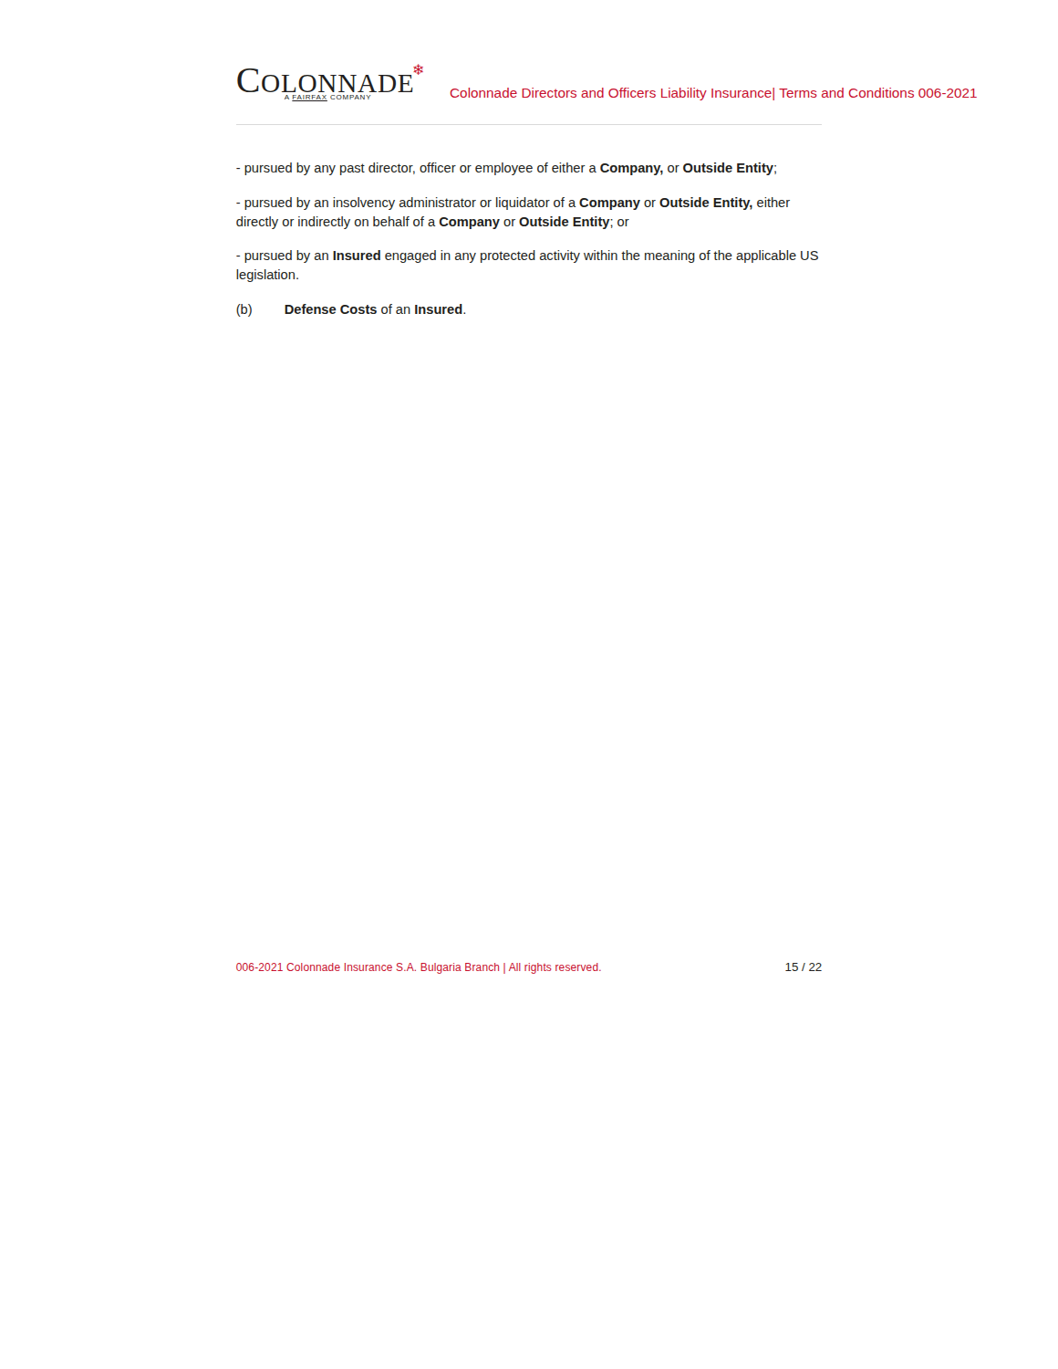COLONNADE❄
A FAIRFAX COMPANY
Colonnade Directors and Officers Liability Insurance| Terms and Conditions 006-2021
- pursued by any past director, officer or employee of either a Company, or Outside Entity;
- pursued by an insolvency administrator or liquidator of a Company or Outside Entity, either directly or indirectly on behalf of a Company or Outside Entity; or
- pursued by an Insured engaged in any protected activity within the meaning of the applicable US legislation.
(b)
Defense Costs of an Insured.
006-2021 Colonnade Insurance S.A. Bulgaria Branch | All rights reserved.
15 / 22